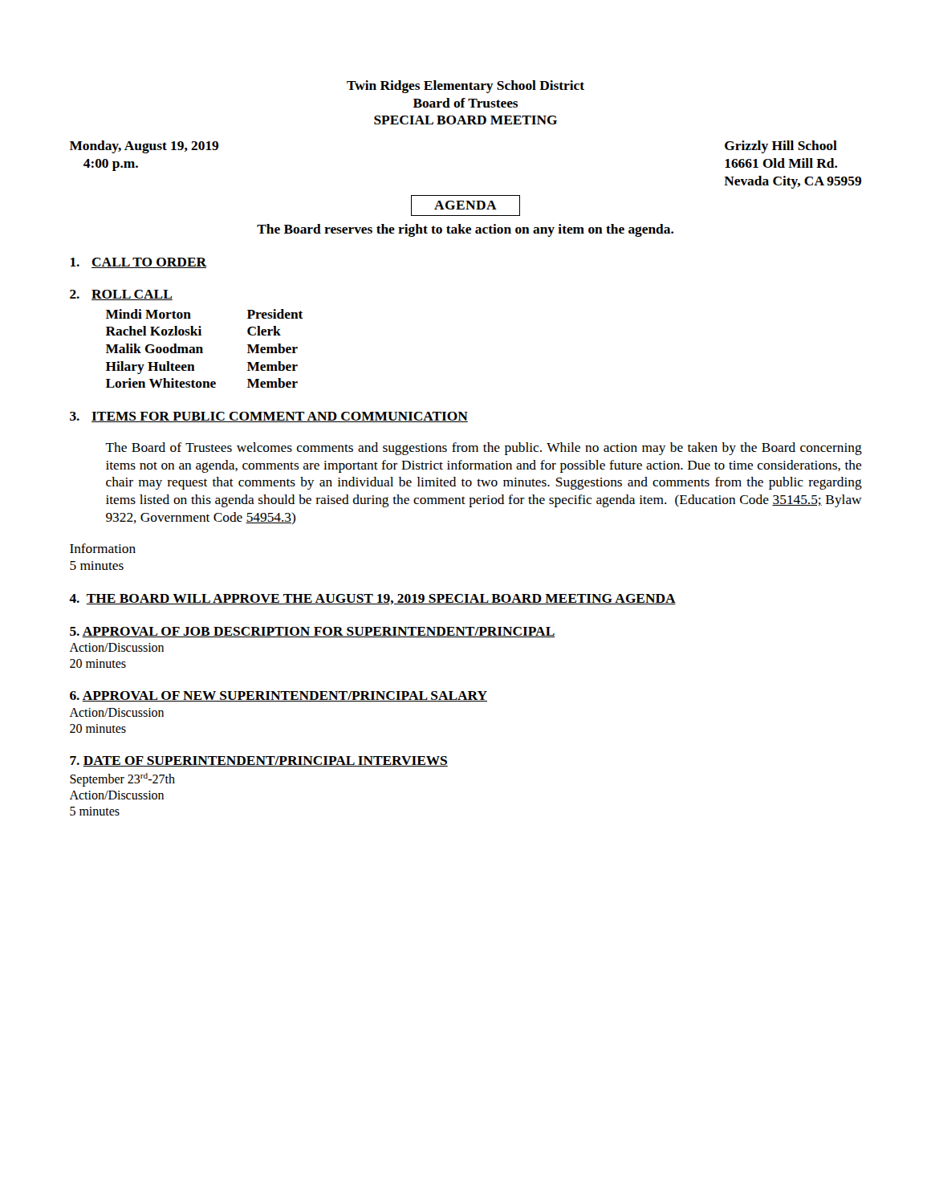Twin Ridges Elementary School District
Board of Trustees
SPECIAL BOARD MEETING
Monday, August 19, 2019
4:00 p.m.
Grizzly Hill School
16661 Old Mill Rd.
Nevada City, CA 95959
AGENDA
The Board reserves the right to take action on any item on the agenda.
1. CALL TO ORDER
2. ROLL CALL
| Mindi Morton | President |
| Rachel Kozloski | Clerk |
| Malik Goodman | Member |
| Hilary Hulteen | Member |
| Lorien Whitestone | Member |
3. ITEMS FOR PUBLIC COMMENT AND COMMUNICATION
The Board of Trustees welcomes comments and suggestions from the public. While no action may be taken by the Board concerning items not on an agenda, comments are important for District information and for possible future action. Due to time considerations, the chair may request that comments by an individual be limited to two minutes. Suggestions and comments from the public regarding items listed on this agenda should be raised during the comment period for the specific agenda item. (Education Code 35145.5; Bylaw 9322, Government Code 54954.3)
Information
5 minutes
4. THE BOARD WILL APPROVE THE AUGUST 19, 2019 SPECIAL BOARD MEETING AGENDA
5. APPROVAL OF JOB DESCRIPTION FOR SUPERINTENDENT/PRINCIPAL
Action/Discussion
20 minutes
6. APPROVAL OF NEW SUPERINTENDENT/PRINCIPAL SALARY
Action/Discussion
20 minutes
7. DATE OF SUPERINTENDENT/PRINCIPAL INTERVIEWS
September 23rd-27th
Action/Discussion
5 minutes